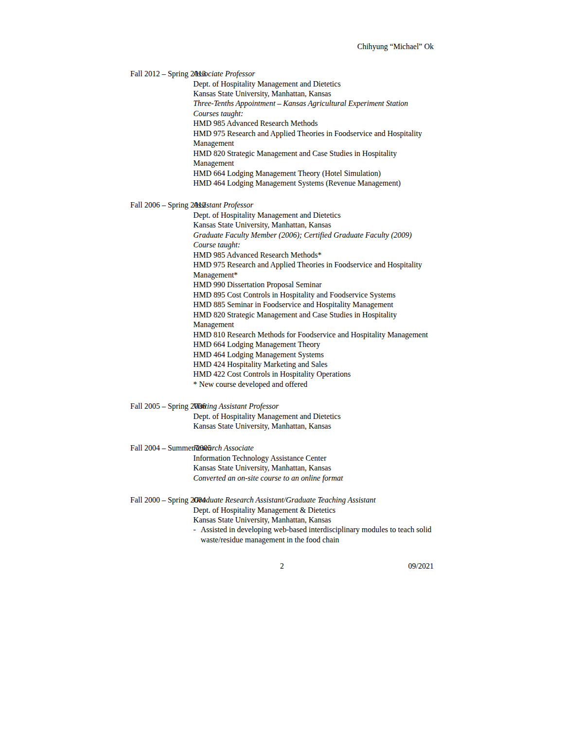Chihyung “Michael” Ok
Fall 2012 – Spring 2013
Associate Professor
Dept. of Hospitality Management and Dietetics
Kansas State University, Manhattan, Kansas
Three-Tenths Appointment – Kansas Agricultural Experiment Station
Courses taught:
HMD 985 Advanced Research Methods
HMD 975 Research and Applied Theories in Foodservice and Hospitality Management
HMD 820 Strategic Management and Case Studies in Hospitality Management
HMD 664 Lodging Management Theory (Hotel Simulation)
HMD 464 Lodging Management Systems (Revenue Management)
Fall 2006 – Spring 2012
Assistant Professor
Dept. of Hospitality Management and Dietetics
Kansas State University, Manhattan, Kansas
Graduate Faculty Member (2006); Certified Graduate Faculty (2009)
Course taught:
HMD 985 Advanced Research Methods*
HMD 975 Research and Applied Theories in Foodservice and Hospitality Management*
HMD 990 Dissertation Proposal Seminar
HMD 895 Cost Controls in Hospitality and Foodservice Systems
HMD 885 Seminar in Foodservice and Hospitality Management
HMD 820 Strategic Management and Case Studies in Hospitality Management
HMD 810 Research Methods for Foodservice and Hospitality Management
HMD 664 Lodging Management Theory
HMD 464 Lodging Management Systems
HMD 424 Hospitality Marketing and Sales
HMD 422 Cost Controls in Hospitality Operations
* New course developed and offered
Fall 2005 – Spring 2006
Visiting Assistant Professor
Dept. of Hospitality Management and Dietetics
Kansas State University, Manhattan, Kansas
Fall 2004 – Summer 2005
Research Associate
Information Technology Assistance Center
Kansas State University, Manhattan, Kansas
Converted an on-site course to an online format
Fall 2000 – Spring 2004
Graduate Research Assistant/Graduate Teaching Assistant
Dept. of Hospitality Management & Dietetics
Kansas State University, Manhattan, Kansas
-
Assisted in developing web-based interdisciplinary modules to teach solid waste/residue management in the food chain
2 09/2021